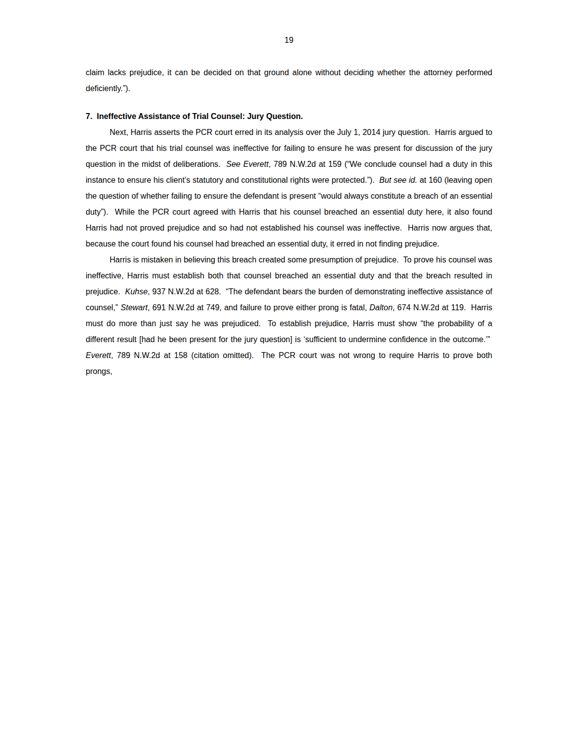19
claim lacks prejudice, it can be decided on that ground alone without deciding whether the attorney performed deficiently.”).
7. Ineffective Assistance of Trial Counsel: Jury Question.
Next, Harris asserts the PCR court erred in its analysis over the July 1, 2014 jury question. Harris argued to the PCR court that his trial counsel was ineffective for failing to ensure he was present for discussion of the jury question in the midst of deliberations. See Everett, 789 N.W.2d at 159 (“We conclude counsel had a duty in this instance to ensure his client’s statutory and constitutional rights were protected.”). But see id. at 160 (leaving open the question of whether failing to ensure the defendant is present “would always constitute a breach of an essential duty”). While the PCR court agreed with Harris that his counsel breached an essential duty here, it also found Harris had not proved prejudice and so had not established his counsel was ineffective. Harris now argues that, because the court found his counsel had breached an essential duty, it erred in not finding prejudice.
Harris is mistaken in believing this breach created some presumption of prejudice. To prove his counsel was ineffective, Harris must establish both that counsel breached an essential duty and that the breach resulted in prejudice. Kuhse, 937 N.W.2d at 628. “The defendant bears the burden of demonstrating ineffective assistance of counsel,” Stewart, 691 N.W.2d at 749, and failure to prove either prong is fatal, Dalton, 674 N.W.2d at 119. Harris must do more than just say he was prejudiced. To establish prejudice, Harris must show “the probability of a different result [had he been present for the jury question] is ‘sufficient to undermine confidence in the outcome.’” Everett, 789 N.W.2d at 158 (citation omitted). The PCR court was not wrong to require Harris to prove both prongs,